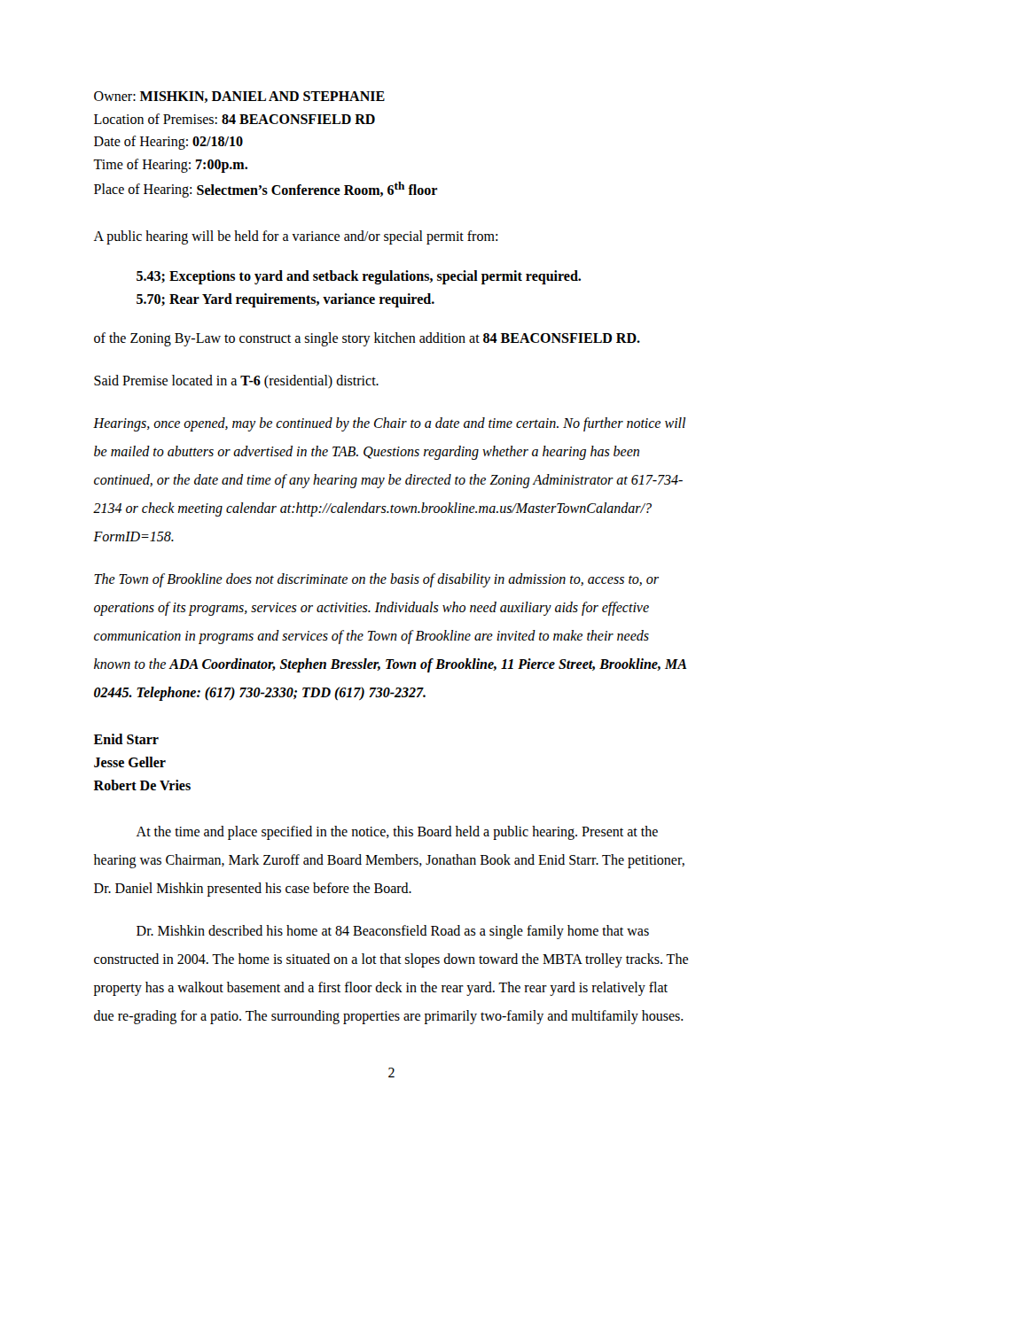Owner: MISHKIN, DANIEL AND STEPHANIE
Location of Premises: 84 BEACONSFIELD RD
Date of Hearing: 02/18/10
Time of Hearing: 7:00p.m.
Place of Hearing: Selectmen’s Conference Room, 6th floor
A public hearing will be held for a variance and/or special permit from:
5.43; Exceptions to yard and setback regulations, special permit required.
5.70; Rear Yard requirements, variance required.
of the Zoning By-Law to construct a single story kitchen addition at 84 BEACONSFIELD RD.
Said Premise located in a T-6 (residential) district.
Hearings, once opened, may be continued by the Chair to a date and time certain. No further notice will be mailed to abutters or advertised in the TAB. Questions regarding whether a hearing has been continued, or the date and time of any hearing may be directed to the Zoning Administrator at 617-734-2134 or check meeting calendar at:http://calendars.town.brookline.ma.us/MasterTownCalandar/?FormID=158.
The Town of Brookline does not discriminate on the basis of disability in admission to, access to, or operations of its programs, services or activities. Individuals who need auxiliary aids for effective communication in programs and services of the Town of Brookline are invited to make their needs known to the ADA Coordinator, Stephen Bressler, Town of Brookline, 11 Pierce Street, Brookline, MA 02445. Telephone: (617) 730-2330; TDD (617) 730-2327.
Enid Starr
Jesse Geller
Robert De Vries
At the time and place specified in the notice, this Board held a public hearing. Present at the hearing was Chairman, Mark Zuroff and Board Members, Jonathan Book and Enid Starr. The petitioner, Dr. Daniel Mishkin presented his case before the Board.
Dr. Mishkin described his home at 84 Beaconsfield Road as a single family home that was constructed in 2004. The home is situated on a lot that slopes down toward the MBTA trolley tracks. The property has a walkout basement and a first floor deck in the rear yard. The rear yard is relatively flat due re-grading for a patio. The surrounding properties are primarily two-family and multifamily houses.
2